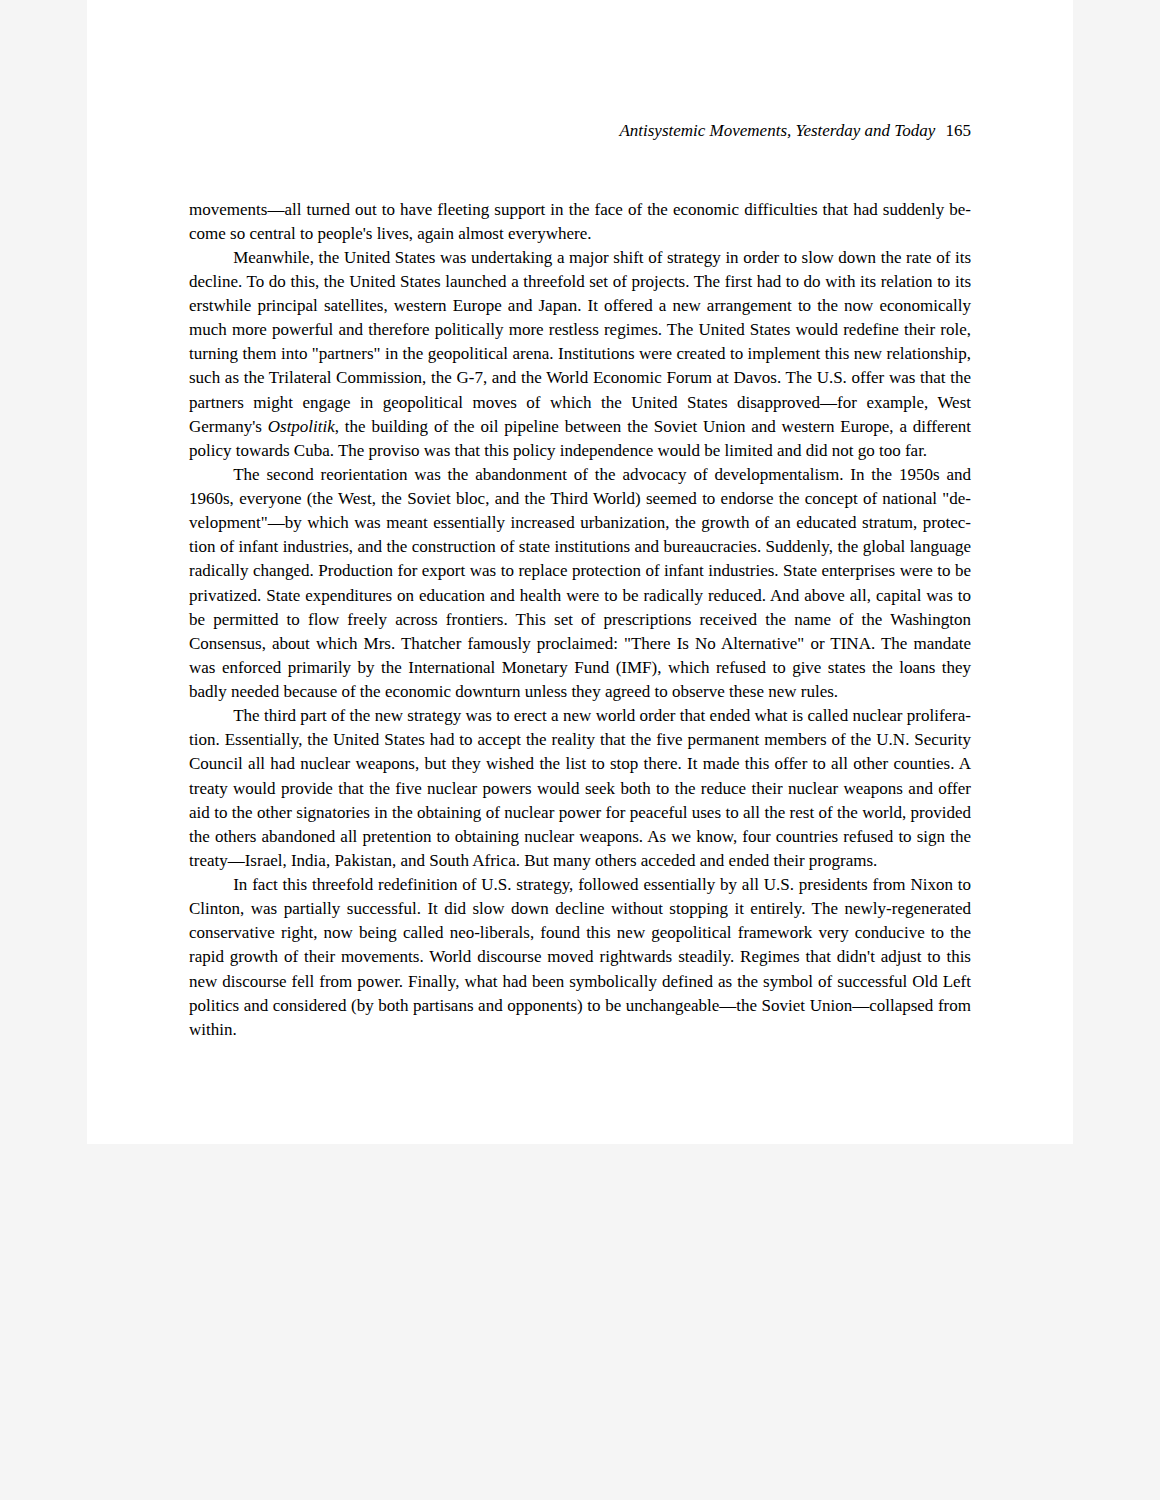Antisystemic Movements, Yesterday and Today165
movements—all turned out to have fleeting support in the face of the economic difficulties that had suddenly become so central to people's lives, again almost everywhere.
Meanwhile, the United States was undertaking a major shift of strategy in order to slow down the rate of its decline. To do this, the United States launched a threefold set of projects. The first had to do with its relation to its erstwhile principal satellites, western Europe and Japan. It offered a new arrangement to the now economically much more powerful and therefore politically more restless regimes. The United States would redefine their role, turning them into "partners" in the geopolitical arena. Institutions were created to implement this new relationship, such as the Trilateral Commission, the G-7, and the World Economic Forum at Davos. The U.S. offer was that the partners might engage in geopolitical moves of which the United States disapproved—for example, West Germany's Ostpolitik, the building of the oil pipeline between the Soviet Union and western Europe, a different policy towards Cuba. The proviso was that this policy independence would be limited and did not go too far.
The second reorientation was the abandonment of the advocacy of developmentalism. In the 1950s and 1960s, everyone (the West, the Soviet bloc, and the Third World) seemed to endorse the concept of national "development"—by which was meant essentially increased urbanization, the growth of an educated stratum, protection of infant industries, and the construction of state institutions and bureaucracies. Suddenly, the global language radically changed. Production for export was to replace protection of infant industries. State enterprises were to be privatized. State expenditures on education and health were to be radically reduced. And above all, capital was to be permitted to flow freely across frontiers. This set of prescriptions received the name of the Washington Consensus, about which Mrs. Thatcher famously proclaimed: "There Is No Alternative" or TINA. The mandate was enforced primarily by the International Monetary Fund (IMF), which refused to give states the loans they badly needed because of the economic downturn unless they agreed to observe these new rules.
The third part of the new strategy was to erect a new world order that ended what is called nuclear proliferation. Essentially, the United States had to accept the reality that the five permanent members of the U.N. Security Council all had nuclear weapons, but they wished the list to stop there. It made this offer to all other counties. A treaty would provide that the five nuclear powers would seek both to the reduce their nuclear weapons and offer aid to the other signatories in the obtaining of nuclear power for peaceful uses to all the rest of the world, provided the others abandoned all pretention to obtaining nuclear weapons. As we know, four countries refused to sign the treaty—Israel, India, Pakistan, and South Africa. But many others acceded and ended their programs.
In fact this threefold redefinition of U.S. strategy, followed essentially by all U.S. presidents from Nixon to Clinton, was partially successful. It did slow down decline without stopping it entirely. The newly-regenerated conservative right, now being called neo-liberals, found this new geopolitical framework very conducive to the rapid growth of their movements. World discourse moved rightwards steadily. Regimes that didn't adjust to this new discourse fell from power. Finally, what had been symbolically defined as the symbol of successful Old Left politics and considered (by both partisans and opponents) to be unchangeable—the Soviet Union—collapsed from within.